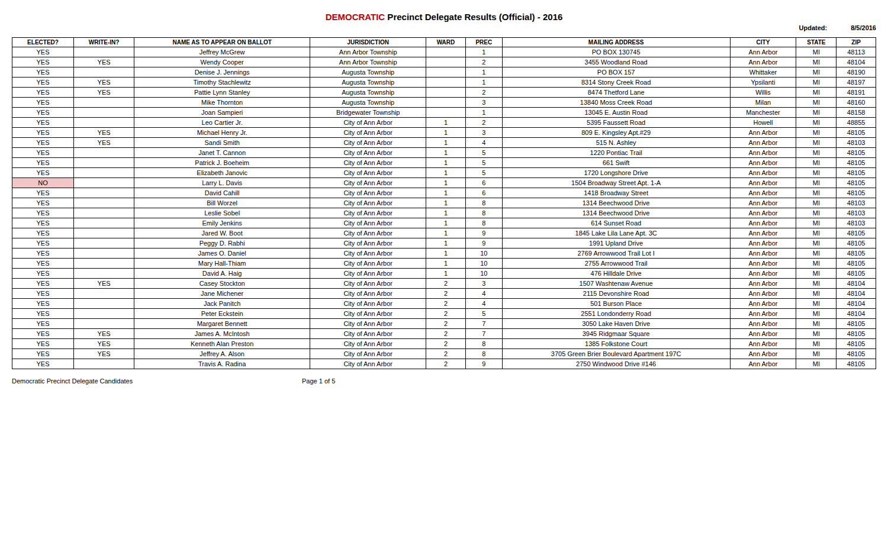DEMOCRATIC Precinct Delegate Results (Official) - 2016
Updated:8/5/2016
| ELECTED? | WRITE-IN? | NAME AS TO APPEAR ON BALLOT | JURISDICTION | WARD | PREC | MAILING ADDRESS | CITY | STATE | ZIP |
| --- | --- | --- | --- | --- | --- | --- | --- | --- | --- |
| YES | | Jeffrey McGrew | Ann Arbor Township | | 1 | PO BOX 130745 | Ann Arbor | MI | 48113 |
| YES | YES | Wendy Cooper | Ann Arbor Township | | 2 | 3455 Woodland Road | Ann Arbor | MI | 48104 |
| YES | | Denise J. Jennings | Augusta Township | | 1 | PO BOX 157 | Whittaker | MI | 48190 |
| YES | YES | Timothy Stachlewitz | Augusta Township | | 1 | 8314 Stony Creek Road | Ypsilanti | MI | 48197 |
| YES | YES | Pattie Lynn Stanley | Augusta Township | | 2 | 8474 Thetford Lane | Willis | MI | 48191 |
| YES | | Mike Thornton | Augusta Township | | 3 | 13840 Moss Creek Road | Milan | MI | 48160 |
| YES | | Joan Sampieri | Bridgewater Township | | 1 | 13045 E. Austin Road | Manchester | MI | 48158 |
| YES | | Leo Cartier Jr. | City of Ann Arbor | 1 | 2 | 5395 Faussett Road | Howell | MI | 48855 |
| YES | YES | Michael Henry Jr. | City of Ann Arbor | 1 | 3 | 809 E. Kingsley Apt.#29 | Ann Arbor | MI | 48105 |
| YES | YES | Sandi Smith | City of Ann Arbor | 1 | 4 | 515 N. Ashley | Ann Arbor | MI | 48103 |
| YES | | Janet T. Cannon | City of Ann Arbor | 1 | 5 | 1220 Pontiac Trail | Ann Arbor | MI | 48105 |
| YES | | Patrick J. Boeheim | City of Ann Arbor | 1 | 5 | 661 Swift | Ann Arbor | MI | 48105 |
| YES | | Elizabeth Janovic | City of Ann Arbor | 1 | 5 | 1720 Longshore Drive | Ann Arbor | MI | 48105 |
| NO | | Larry L. Davis | City of Ann Arbor | 1 | 6 | 1504 Broadway Street Apt. 1-A | Ann Arbor | MI | 48105 |
| YES | | David Cahill | City of Ann Arbor | 1 | 6 | 1418 Broadway Street | Ann Arbor | MI | 48105 |
| YES | | Bill Worzel | City of Ann Arbor | 1 | 8 | 1314 Beechwood Drive | Ann Arbor | MI | 48103 |
| YES | | Leslie Sobel | City of Ann Arbor | 1 | 8 | 1314 Beechwood Drive | Ann Arbor | MI | 48103 |
| YES | | Emily Jenkins | City of Ann Arbor | 1 | 8 | 614 Sunset Road | Ann Arbor | MI | 48103 |
| YES | | Jared W. Boot | City of Ann Arbor | 1 | 9 | 1845 Lake Lila Lane Apt. 3C | Ann Arbor | MI | 48105 |
| YES | | Peggy D. Rabhi | City of Ann Arbor | 1 | 9 | 1991 Upland Drive | Ann Arbor | MI | 48105 |
| YES | | James O. Daniel | City of Ann Arbor | 1 | 10 | 2769 Arrowwood Trail Lot I | Ann Arbor | MI | 48105 |
| YES | | Mary Hall-Thiam | City of Ann Arbor | 1 | 10 | 2755 Arrowwood Trail | Ann Arbor | MI | 48105 |
| YES | | David A. Haig | City of Ann Arbor | 1 | 10 | 476 Hilldale Drive | Ann Arbor | MI | 48105 |
| YES | YES | Casey Stockton | City of Ann Arbor | 2 | 3 | 1507 Washtenaw Avenue | Ann Arbor | MI | 48104 |
| YES | | Jane Michener | City of Ann Arbor | 2 | 4 | 2115 Devonshire Road | Ann Arbor | MI | 48104 |
| YES | | Jack Panitch | City of Ann Arbor | 2 | 4 | 501 Burson Place | Ann Arbor | MI | 48104 |
| YES | | Peter Eckstein | City of Ann Arbor | 2 | 5 | 2551 Londonderry Road | Ann Arbor | MI | 48104 |
| YES | | Margaret Bennett | City of Ann Arbor | 2 | 7 | 3050 Lake Haven Drive | Ann Arbor | MI | 48105 |
| YES | YES | James A. McIntosh | City of Ann Arbor | 2 | 7 | 3945 Ridgmaar Square | Ann Arbor | MI | 48105 |
| YES | YES | Kenneth Alan Preston | City of Ann Arbor | 2 | 8 | 1385 Folkstone Court | Ann Arbor | MI | 48105 |
| YES | YES | Jeffrey A. Alson | City of Ann Arbor | 2 | 8 | 3705 Green Brier Boulevard Apartment 197C | Ann Arbor | MI | 48105 |
| YES | | Travis A. Radina | City of Ann Arbor | 2 | 9 | 2750 Windwood Drive #146 | Ann Arbor | MI | 48105 |
Democratic Precinct Delegate Candidates
Page 1 of 5